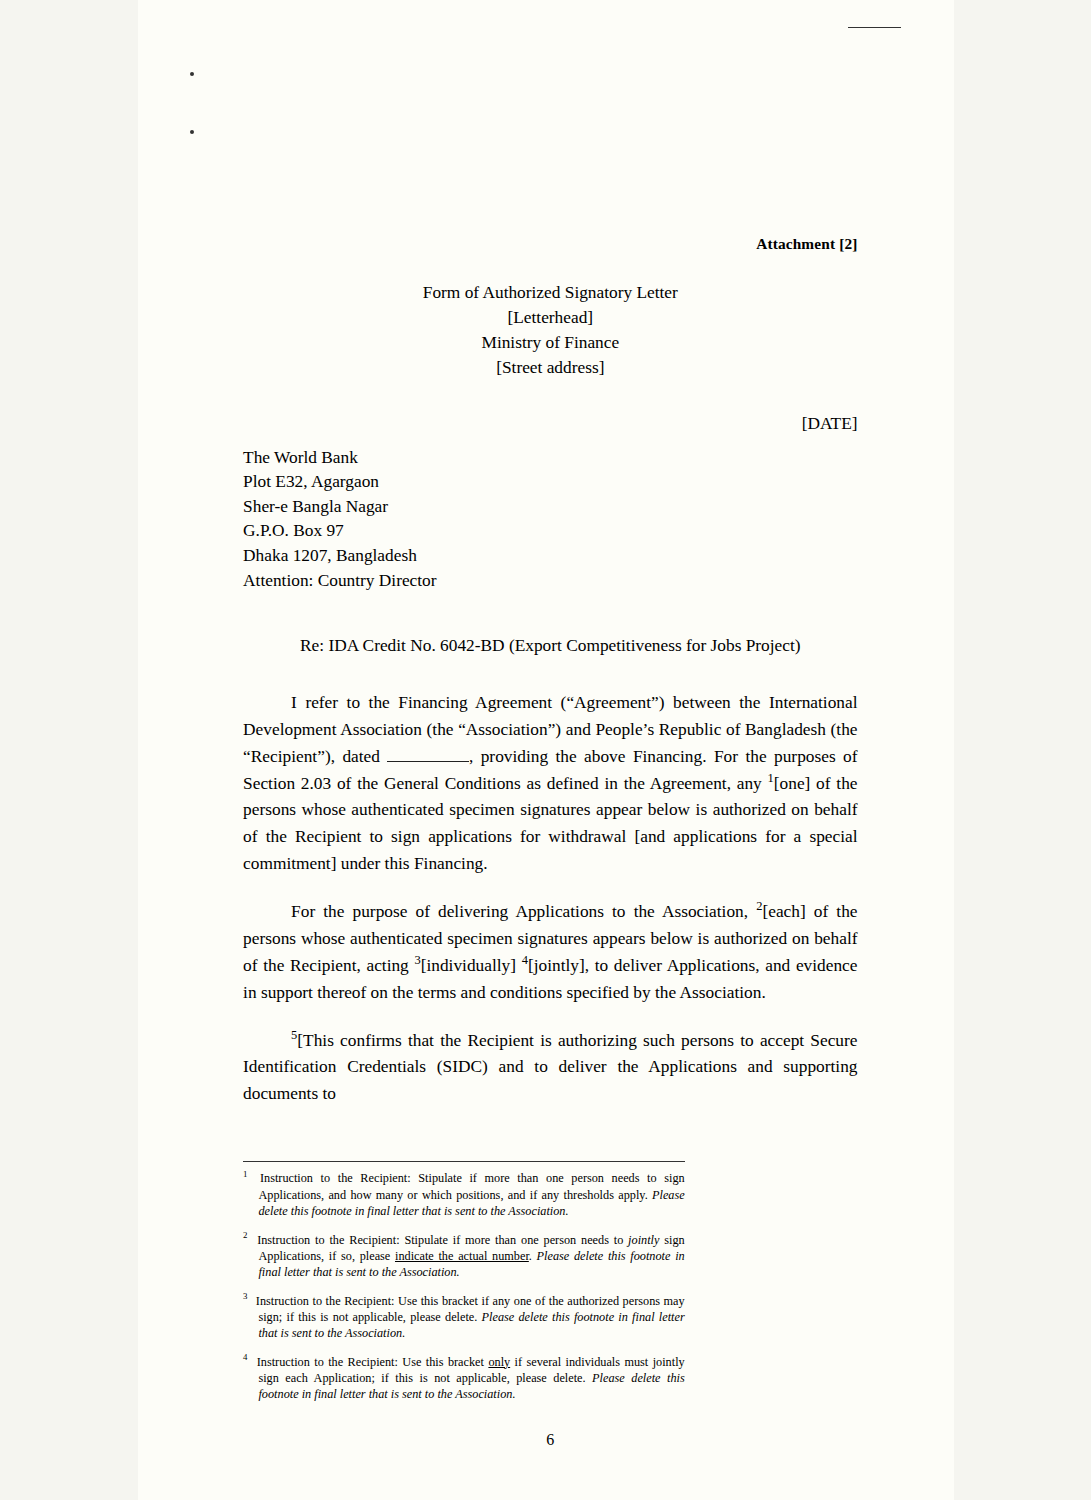Attachment [2]
Form of Authorized Signatory Letter
[Letterhead]
Ministry of Finance
[Street address]
[DATE]
The World Bank
Plot E32, Agargaon
Sher-e Bangla Nagar
G.P.O. Box 97
Dhaka 1207, Bangladesh
Attention: Country Director
Re: IDA Credit No. 6042-BD (Export Competitiveness for Jobs Project)
I refer to the Financing Agreement (“Agreement”) between the International Development Association (the “Association”) and People’s Republic of Bangladesh (the “Recipient”), dated , providing the above Financing. For the purposes of Section 2.03 of the General Conditions as defined in the Agreement, any 1[one] of the persons whose authenticated specimen signatures appear below is authorized on behalf of the Recipient to sign applications for withdrawal [and applications for a special commitment] under this Financing.
For the purpose of delivering Applications to the Association, 2[each] of the persons whose authenticated specimen signatures appears below is authorized on behalf of the Recipient, acting 3[individually] 4[jointly], to deliver Applications, and evidence in support thereof on the terms and conditions specified by the Association.
5[This confirms that the Recipient is authorizing such persons to accept Secure Identification Credentials (SIDC) and to deliver the Applications and supporting documents to
1 Instruction to the Recipient: Stipulate if more than one person needs to sign Applications, and how many or which positions, and if any thresholds apply. Please delete this footnote in final letter that is sent to the Association.
2 Instruction to the Recipient: Stipulate if more than one person needs to jointly sign Applications, if so, please indicate the actual number. Please delete this footnote in final letter that is sent to the Association.
3 Instruction to the Recipient: Use this bracket if any one of the authorized persons may sign; if this is not applicable, please delete. Please delete this footnote in final letter that is sent to the Association.
4 Instruction to the Recipient: Use this bracket only if several individuals must jointly sign each Application; if this is not applicable, please delete. Please delete this footnote in final letter that is sent to the Association.
6